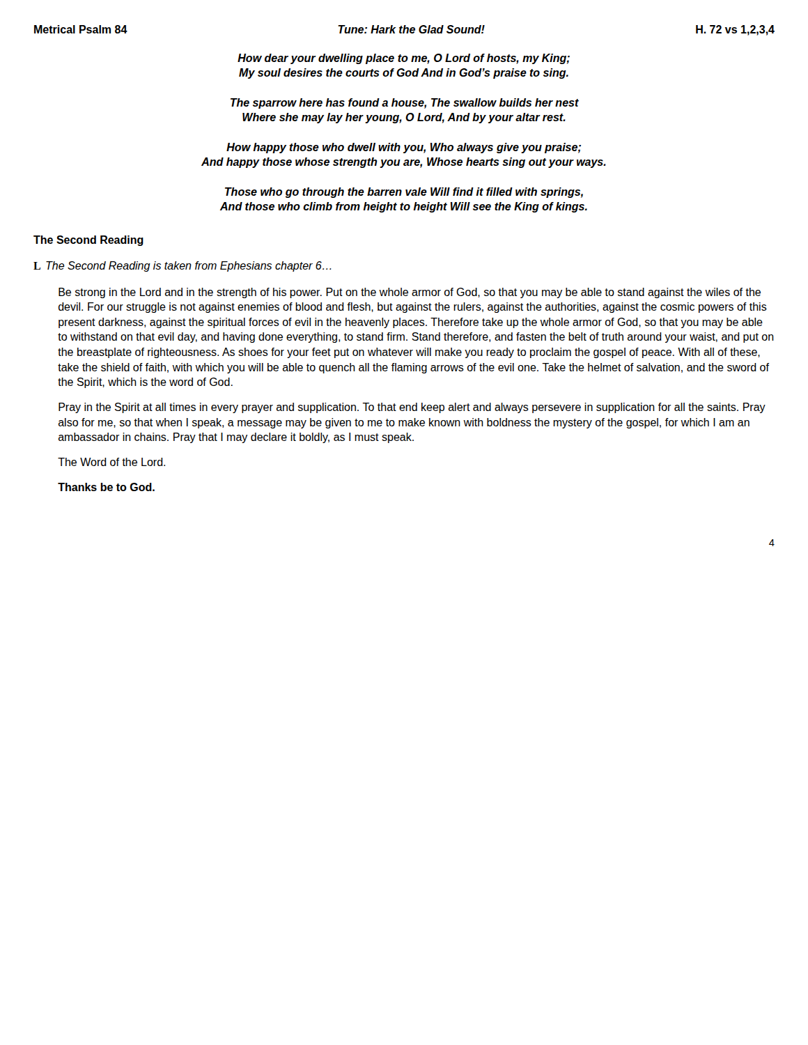Metrical Psalm 84 Tune: Hark the Glad Sound! H. 72 vs 1,2,3,4
How dear your dwelling place to me, O Lord of hosts, my King;
My soul desires the courts of God And in God’s praise to sing.
The sparrow here has found a house, The swallow builds her nest
Where she may lay her young, O Lord, And by your altar rest.
How happy those who dwell with you, Who always give you praise;
And happy those whose strength you are, Whose hearts sing out your ways.
Those who go through the barren vale Will find it filled with springs,
And those who climb from height to height Will see the King of kings.
The Second Reading
LThe Second Reading is taken from Ephesians chapter 6…
Be strong in the Lord and in the strength of his power. Put on the whole armor of God, so that you may be able to stand against the wiles of the devil. For our struggle is not against enemies of blood and flesh, but against the rulers, against the authorities, against the cosmic powers of this present darkness, against the spiritual forces of evil in the heavenly places. Therefore take up the whole armor of God, so that you may be able to withstand on that evil day, and having done everything, to stand firm. Stand therefore, and fasten the belt of truth around your waist, and put on the breastplate of righteousness. As shoes for your feet put on whatever will make you ready to proclaim the gospel of peace. With all of these, take the shield of faith, with which you will be able to quench all the flaming arrows of the evil one. Take the helmet of salvation, and the sword of the Spirit, which is the word of God.
Pray in the Spirit at all times in every prayer and supplication. To that end keep alert and always persevere in supplication for all the saints. Pray also for me, so that when I speak, a message may be given to me to make known with boldness the mystery of the gospel, for which I am an ambassador in chains. Pray that I may declare it boldly, as I must speak.
The Word of the Lord.
Thanks be to God.
4